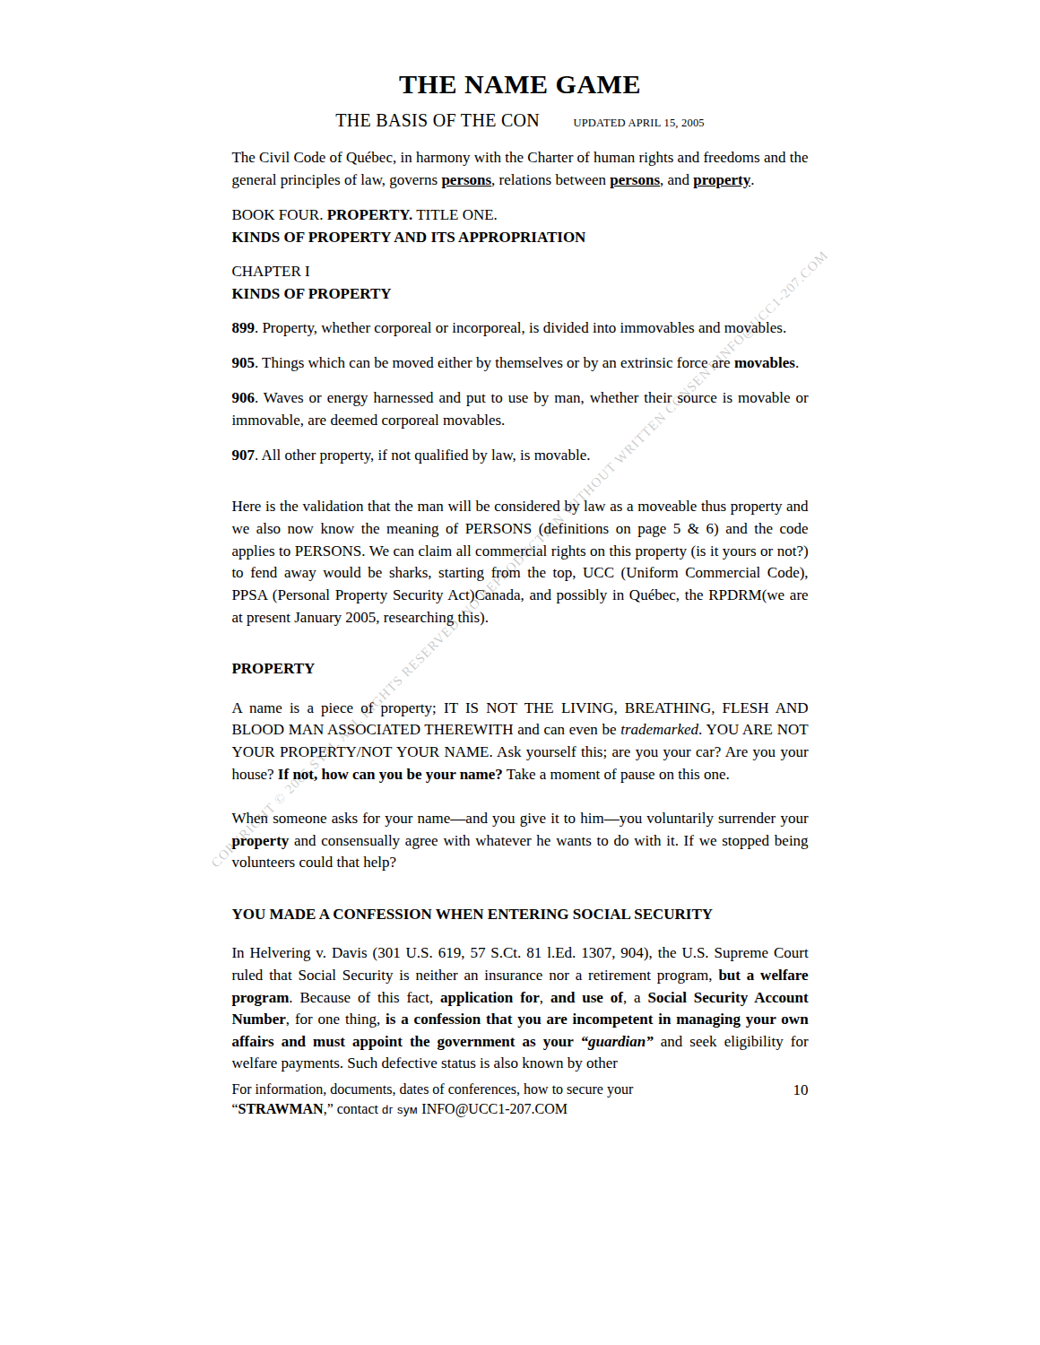COPYRIGHT © 2005 SYM. ALL RIGHTS RESERVED. NO REPRODUCTION WITHOUT WRITTEN CONSENT INFO@UCC1-207.COM
THE NAME GAME
THE BASIS OF THE CON UPDATED APRIL 15, 2005
The Civil Code of Québec, in harmony with the Charter of human rights and freedoms and the general principles of law, governs persons, relations between persons, and property.
BOOK FOUR. PROPERTY. TITLE ONE.
KINDS OF PROPERTY AND ITS APPROPRIATION
CHAPTER I
KINDS OF PROPERTY
899. Property, whether corporeal or incorporeal, is divided into immovables and movables.
905. Things which can be moved either by themselves or by an extrinsic force are movables.
906. Waves or energy harnessed and put to use by man, whether their source is movable or immovable, are deemed corporeal movables.
907. All other property, if not qualified by law, is movable.
Here is the validation that the man will be considered by law as a moveable thus property and we also now know the meaning of PERSONS (definitions on page 5 & 6) and the code applies to PERSONS. We can claim all commercial rights on this property (is it yours or not?) to fend away would be sharks, starting from the top, UCC (Uniform Commercial Code), PPSA (Personal Property Security Act)Canada, and possibly in Québec, the RPDRM(we are at present January 2005, researching this).
PROPERTY
A name is a piece of property; IT IS NOT THE LIVING, BREATHING, FLESH AND BLOOD MAN ASSOCIATED THEREWITH and can even be trademarked. YOU ARE NOT YOUR PROPERTY/NOT YOUR NAME. Ask yourself this; are you your car? Are you your house? If not, how can you be your name? Take a moment of pause on this one.
When someone asks for your name—and you give it to him—you voluntarily surrender your property and consensually agree with whatever he wants to do with it. If we stopped being volunteers could that help?
YOU MADE A CONFESSION WHEN ENTERING SOCIAL SECURITY
In Helvering v. Davis (301 U.S. 619, 57 S.Ct. 81 l.Ed. 1307, 904), the U.S. Supreme Court ruled that Social Security is neither an insurance nor a retirement program, but a welfare program. Because of this fact, application for, and use of, a Social Security Account Number, for one thing, is a confession that you are incompetent in managing your own affairs and must appoint the government as your “guardian” and seek eligibility for welfare payments. Such defective status is also known by other
For information, documents, dates of conferences, how to secure your
“STRAWMAN,” contact ԁг ѕум INFO@UCC1-207.COM
10